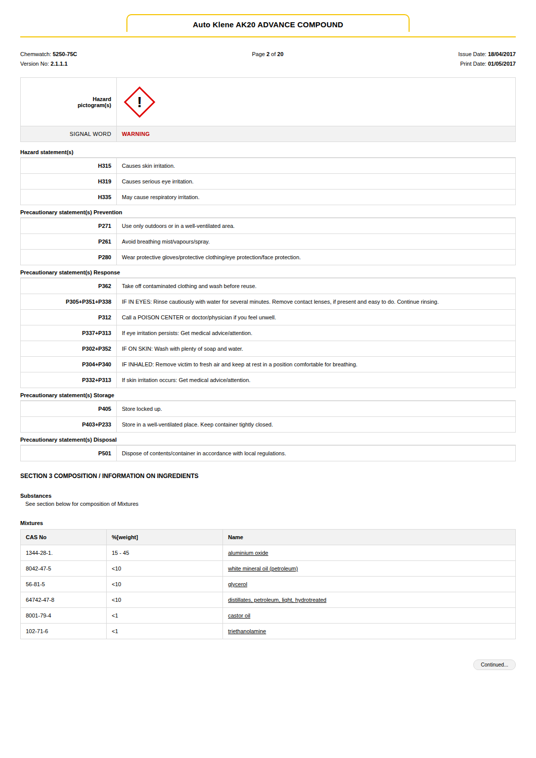Auto Klene AK20 ADVANCE COMPOUND
Chemwatch: 5250-75C
Version No: 2.1.1.1
Page 2 of 20
Issue Date: 18/04/2017
Print Date: 01/05/2017
| Hazard pictogram(s) | ! |
| SIGNAL WORD | WARNING |
Hazard statement(s)
| H315 | Causes skin irritation. |
| H319 | Causes serious eye irritation. |
| H335 | May cause respiratory irritation. |
Precautionary statement(s) Prevention
| P271 | Use only outdoors or in a well-ventilated area. |
| P261 | Avoid breathing mist/vapours/spray. |
| P280 | Wear protective gloves/protective clothing/eye protection/face protection. |
Precautionary statement(s) Response
| P362 | Take off contaminated clothing and wash before reuse. |
| P305+P351+P338 | IF IN EYES: Rinse cautiously with water for several minutes. Remove contact lenses, if present and easy to do. Continue rinsing. |
| P312 | Call a POISON CENTER or doctor/physician if you feel unwell. |
| P337+P313 | If eye irritation persists: Get medical advice/attention. |
| P302+P352 | IF ON SKIN: Wash with plenty of soap and water. |
| P304+P340 | IF INHALED: Remove victim to fresh air and keep at rest in a position comfortable for breathing. |
| P332+P313 | If skin irritation occurs: Get medical advice/attention. |
Precautionary statement(s) Storage
| P405 | Store locked up. |
| P403+P233 | Store in a well-ventilated place. Keep container tightly closed. |
Precautionary statement(s) Disposal
| P501 | Dispose of contents/container in accordance with local regulations. |
SECTION 3 COMPOSITION / INFORMATION ON INGREDIENTS
Substances
See section below for composition of Mixtures
Mixtures
| CAS No | %[weight] | Name |
| --- | --- | --- |
| 1344-28-1. | 15 - 45 | aluminium oxide |
| 8042-47-5 | <10 | white mineral oil (petroleum) |
| 56-81-5 | <10 | glycerol |
| 64742-47-8 | <10 | distillates, petroleum, light, hydrotreated |
| 8001-79-4 | <1 | castor oil |
| 102-71-6 | <1 | triethanolamine |
Continued...